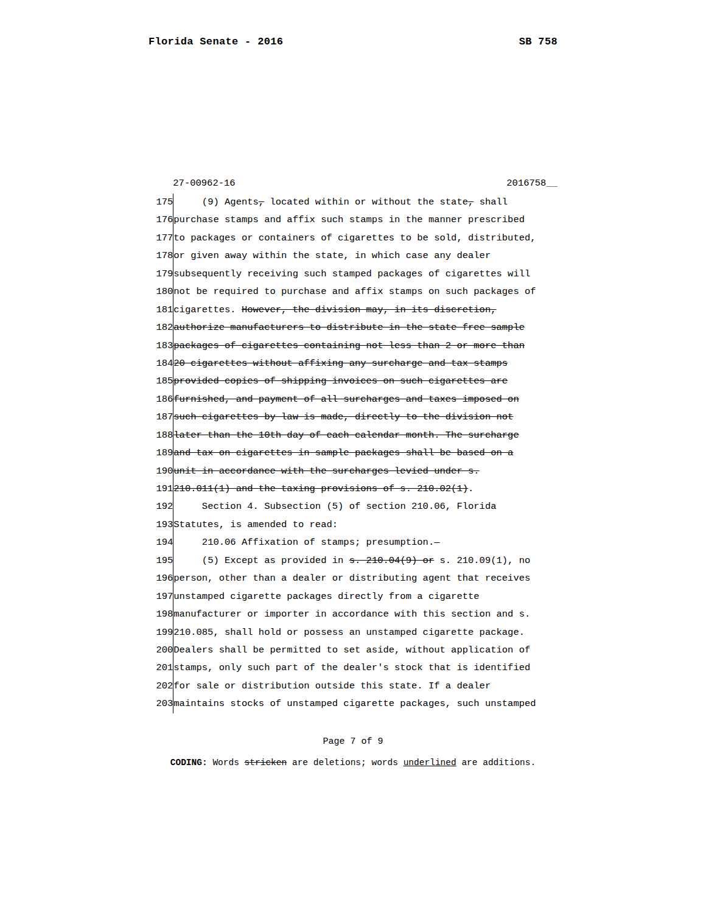Florida Senate - 2016
SB 758
27-00962-16 2016758__
| 175 | (9) Agents , located within or without the state , shall |
| 176 | purchase stamps and affix such stamps in the manner prescribed |
| 177 | to packages or containers of cigarettes to be sold, distributed, |
| 178 | or given away within the state, in which case any dealer |
| 179 | subsequently receiving such stamped packages of cigarettes will |
| 180 | not be required to purchase and affix stamps on such packages of |
| 181 | cigarettes. However, the division may, in its discretion, |
| 182 | authorize manufacturers to distribute in the state free sample |
| 183 | packages of cigarettes containing not less than 2 or more than |
| 184 | 20 cigarettes without affixing any surcharge and tax stamps |
| 185 | provided copies of shipping invoices on such cigarettes are |
| 186 | furnished, and payment of all surcharges and taxes imposed on |
| 187 | such cigarettes by law is made, directly to the division not |
| 188 | later than the 10th day of each calendar month. The surcharge |
| 189 | and tax on cigarettes in sample packages shall be based on a |
| 190 | unit in accordance with the surcharges levied under s. |
| 191 | 210.011(1) and the taxing provisions of s. 210.02(1) . |
| 192 | Section 4. Subsection (5) of section 210.06, Florida |
| 193 | Statutes, is amended to read: |
| 194 | 210.06 Affixation of stamps; presumption.— |
| 195 | (5) Except as provided in s. 210.04(9) or s. 210.09(1), no |
| 196 | person, other than a dealer or distributing agent that receives |
| 197 | unstamped cigarette packages directly from a cigarette |
| 198 | manufacturer or importer in accordance with this section and s. |
| 199 | 210.085, shall hold or possess an unstamped cigarette package. |
| 200 | Dealers shall be permitted to set aside, without application of |
| 201 | stamps, only such part of the dealer's stock that is identified |
| 202 | for sale or distribution outside this state. If a dealer |
| 203 | maintains stocks of unstamped cigarette packages, such unstamped |
Page 7 of 9
CODING: Words stricken are deletions; words underlined are additions.